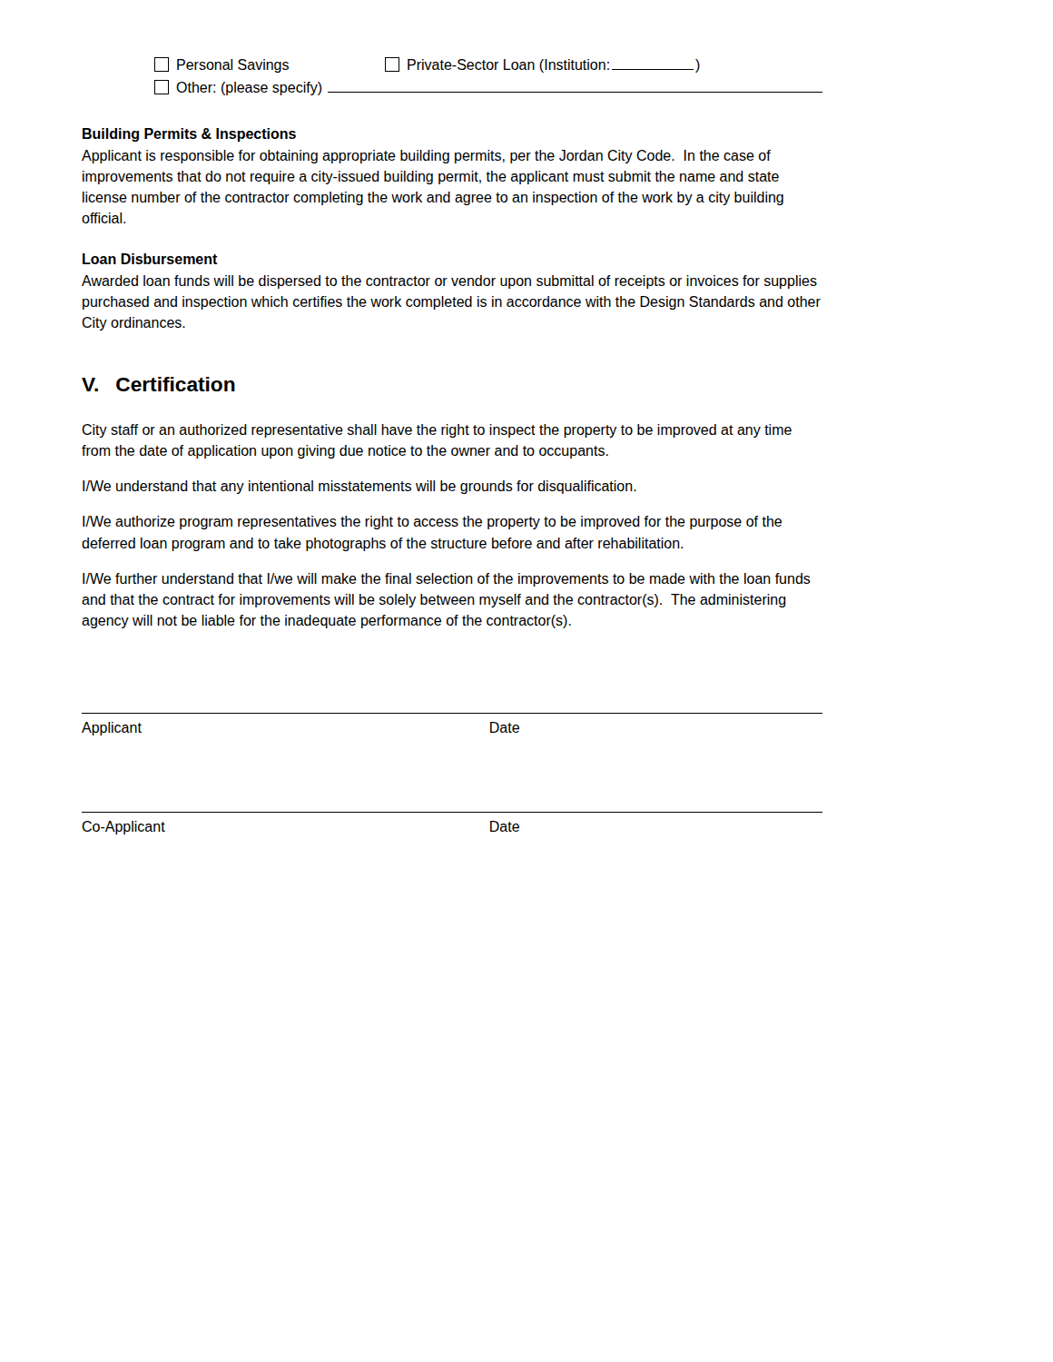Personal Savings Private-Sector Loan (Institution: )
Other: (please specify)
Building Permits & Inspections
Applicant is responsible for obtaining appropriate building permits, per the Jordan City Code. In the case of improvements that do not require a city-issued building permit, the applicant must submit the name and state license number of the contractor completing the work and agree to an inspection of the work by a city building official.
Loan Disbursement
Awarded loan funds will be dispersed to the contractor or vendor upon submittal of receipts or invoices for supplies purchased and inspection which certifies the work completed is in accordance with the Design Standards and other City ordinances.
V. Certification
City staff or an authorized representative shall have the right to inspect the property to be improved at any time from the date of application upon giving due notice to the owner and to occupants.
I/We understand that any intentional misstatements will be grounds for disqualification.
I/We authorize program representatives the right to access the property to be improved for the purpose of the deferred loan program and to take photographs of the structure before and after rehabilitation.
I/We further understand that I/we will make the final selection of the improvements to be made with the loan funds and that the contract for improvements will be solely between myself and the contractor(s). The administering agency will not be liable for the inadequate performance of the contractor(s).
Applicant Date
Co-Applicant Date